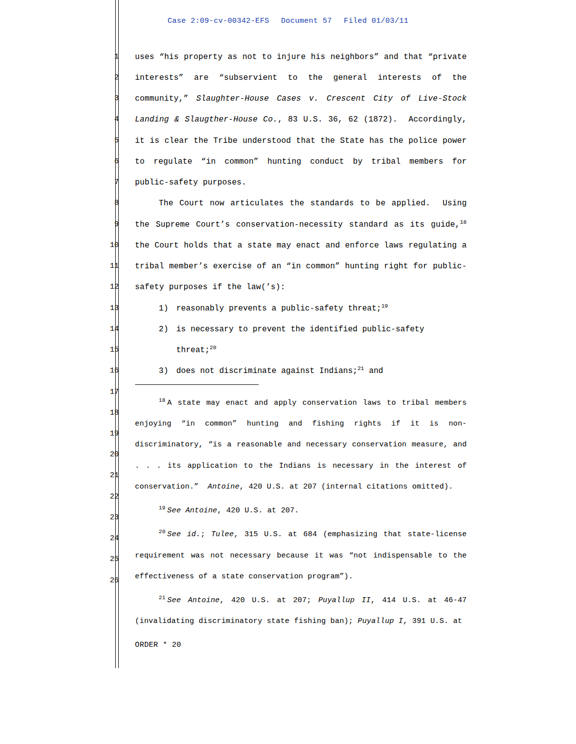Case 2:09-cv-00342-EFS Document 57 Filed 01/03/11
1
2
3
4
5
6
7
8
9
10
11
12
13
14
15
16
17
18
19
20
21
22
23
24
25
26
uses “his property as not to injure his neighbors” and that “private interests” are “subservient to the general interests of the community,” Slaughter-House Cases v. Crescent City of Live-Stock Landing & Slaugther-House Co., 83 U.S. 36, 62 (1872). Accordingly, it is clear the Tribe understood that the State has the police power to regulate “in common” hunting conduct by tribal members for public-safety purposes.
The Court now articulates the standards to be applied. Using the Supreme Court’s conservation-necessity standard as its guide,18 the Court holds that a state may enact and enforce laws regulating a tribal member’s exercise of an “in common” hunting right for public-safety purposes if the law(’s):
1) reasonably prevents a public-safety threat;19
2) is necessary to prevent the identified public-safety threat;20
3) does not discriminate against Indians;21 and
18 A state may enact and apply conservation laws to tribal members enjoying “in common” hunting and fishing rights if it is non-discriminatory, “is a reasonable and necessary conservation measure, and . . . its application to the Indians is necessary in the interest of conservation.” Antoine, 420 U.S. at 207 (internal citations omitted).
19 See Antoine, 420 U.S. at 207.
20 See id.; Tulee, 315 U.S. at 684 (emphasizing that state-license requirement was not necessary because it was “not indispensable to the effectiveness of a state conservation program”).
21 See Antoine, 420 U.S. at 207; Puyallup II, 414 U.S. at 46-47 (invalidating discriminatory state fishing ban); Puyallup I, 391 U.S. at
ORDER * 20